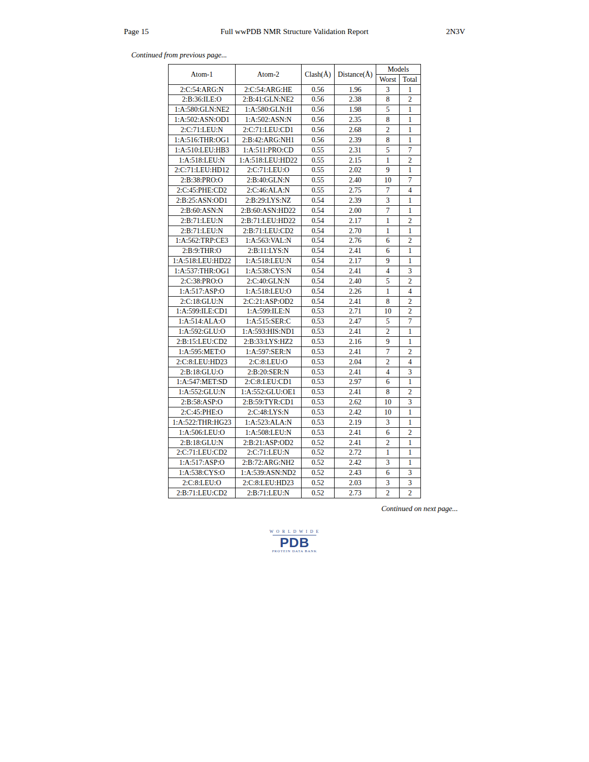Page 15
Full wwPDB NMR Structure Validation Report
2N3V
Continued from previous page...
| Atom-1 | Atom-2 | Clash(Å) | Distance(Å) | Models |
| --- | --- | --- | --- | --- |
| Worst | Total |
| 2:C:54:ARG:N | 2:C:54:ARG:HE | 0.56 | 1.96 | 3 | 1 |
| 2:B:36:ILE:O | 2:B:41:GLN:NE2 | 0.56 | 2.38 | 8 | 2 |
| 1:A:580:GLN:NE2 | 1:A:580:GLN:H | 0.56 | 1.98 | 5 | 1 |
| 1:A:502:ASN:OD1 | 1:A:502:ASN:N | 0.56 | 2.35 | 8 | 1 |
| 2:C:71:LEU:N | 2:C:71:LEU:CD1 | 0.56 | 2.68 | 2 | 1 |
| 1:A:516:THR:OG1 | 2:B:42:ARG:NH1 | 0.56 | 2.39 | 8 | 1 |
| 1:A:510:LEU:HB3 | 1:A:511:PRO:CD | 0.55 | 2.31 | 5 | 7 |
| 1:A:518:LEU:N | 1:A:518:LEU:HD22 | 0.55 | 2.15 | 1 | 2 |
| 2:C:71:LEU:HD12 | 2:C:71:LEU:O | 0.55 | 2.02 | 9 | 1 |
| 2:B:38:PRO:O | 2:B:40:GLN:N | 0.55 | 2.40 | 10 | 7 |
| 2:C:45:PHE:CD2 | 2:C:46:ALA:N | 0.55 | 2.75 | 7 | 4 |
| 2:B:25:ASN:OD1 | 2:B:29:LYS:NZ | 0.54 | 2.39 | 3 | 1 |
| 2:B:60:ASN:N | 2:B:60:ASN:HD22 | 0.54 | 2.00 | 7 | 1 |
| 2:B:71:LEU:N | 2:B:71:LEU:HD22 | 0.54 | 2.17 | 1 | 2 |
| 2:B:71:LEU:N | 2:B:71:LEU:CD2 | 0.54 | 2.70 | 1 | 1 |
| 1:A:562:TRP:CE3 | 1:A:563:VAL:N | 0.54 | 2.76 | 6 | 2 |
| 2:B:9:THR:O | 2:B:11:LYS:N | 0.54 | 2.41 | 6 | 1 |
| 1:A:518:LEU:HD22 | 1:A:518:LEU:N | 0.54 | 2.17 | 9 | 1 |
| 1:A:537:THR:OG1 | 1:A:538:CYS:N | 0.54 | 2.41 | 4 | 3 |
| 2:C:38:PRO:O | 2:C:40:GLN:N | 0.54 | 2.40 | 5 | 2 |
| 1:A:517:ASP:O | 1:A:518:LEU:O | 0.54 | 2.26 | 1 | 4 |
| 2:C:18:GLU:N | 2:C:21:ASP:OD2 | 0.54 | 2.41 | 8 | 2 |
| 1:A:599:ILE:CD1 | 1:A:599:ILE:N | 0.53 | 2.71 | 10 | 2 |
| 1:A:514:ALA:O | 1:A:515:SER:C | 0.53 | 2.47 | 5 | 7 |
| 1:A:592:GLU:O | 1:A:593:HIS:ND1 | 0.53 | 2.41 | 2 | 1 |
| 2:B:15:LEU:CD2 | 2:B:33:LYS:HZ2 | 0.53 | 2.16 | 9 | 1 |
| 1:A:595:MET:O | 1:A:597:SER:N | 0.53 | 2.41 | 7 | 2 |
| 2:C:8:LEU:HD23 | 2:C:8:LEU:O | 0.53 | 2.04 | 2 | 4 |
| 2:B:18:GLU:O | 2:B:20:SER:N | 0.53 | 2.41 | 4 | 3 |
| 1:A:547:MET:SD | 2:C:8:LEU:CD1 | 0.53 | 2.97 | 6 | 1 |
| 1:A:552:GLU:N | 1:A:552:GLU:OE1 | 0.53 | 2.41 | 8 | 2 |
| 2:B:58:ASP:O | 2:B:59:TYR:CD1 | 0.53 | 2.62 | 10 | 3 |
| 2:C:45:PHE:O | 2:C:48:LYS:N | 0.53 | 2.42 | 10 | 1 |
| 1:A:522:THR:HG23 | 1:A:523:ALA:N | 0.53 | 2.19 | 3 | 1 |
| 1:A:506:LEU:O | 1:A:508:LEU:N | 0.53 | 2.41 | 6 | 2 |
| 2:B:18:GLU:N | 2:B:21:ASP:OD2 | 0.52 | 2.41 | 2 | 1 |
| 2:C:71:LEU:CD2 | 2:C:71:LEU:N | 0.52 | 2.72 | 1 | 1 |
| 1:A:517:ASP:O | 2:B:72:ARG:NH2 | 0.52 | 2.42 | 3 | 1 |
| 1:A:538:CYS:O | 1:A:539:ASN:ND2 | 0.52 | 2.43 | 6 | 3 |
| 2:C:8:LEU:O | 2:C:8:LEU:HD23 | 0.52 | 2.03 | 3 | 3 |
| 2:B:71:LEU:CD2 | 2:B:71:LEU:N | 0.52 | 2.73 | 2 | 2 |
Continued on next page...
W O R L D W I D E
PDB
PROTEIN DATA BANK